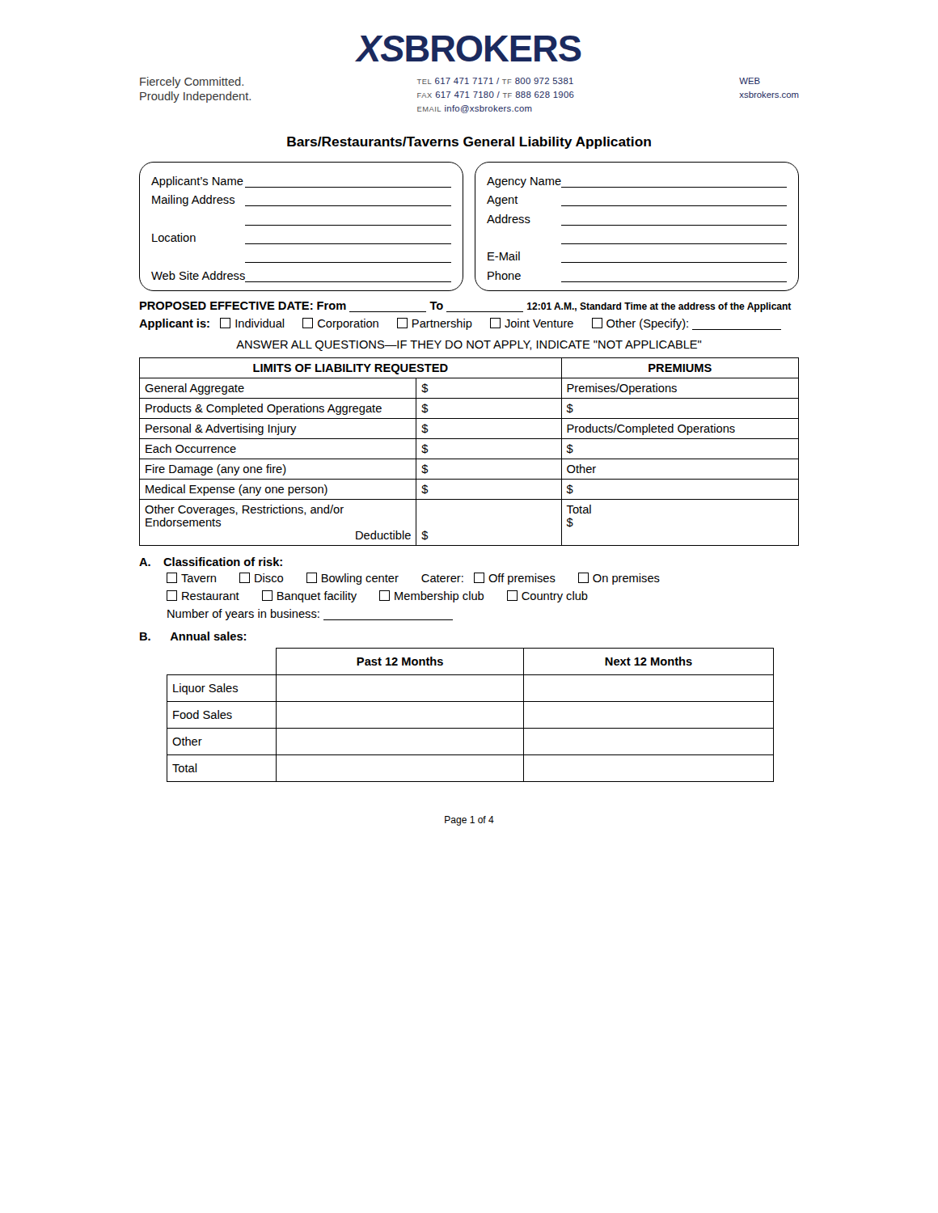XS BROKERS
Fiercely Committed.
Proudly Independent.
TEL 617 471 7171 / TF 800 972 5381
FAX 617 471 7180 / TF 888 628 1906
EMAIL info@xsbrokers.com
WEB
xsbrokers.com
Bars/Restaurants/Taverns General Liability Application
| Applicant’s Name | |
| Mailing Address | |
| Location | |
| Web Site Address | |
| Agency Name | |
| Agent | |
| Address | |
| E-Mail | |
| Phone | |
PROPOSED EFFECTIVE DATE: From To 12:01 A.M., Standard Time at the address of the Applicant
Applicant is: Individual Corporation Partnership Joint Venture Other (Specify):
ANSWER ALL QUESTIONS—IF THEY DO NOT APPLY, INDICATE "NOT APPLICABLE"
| LIMITS OF LIABILITY REQUESTED | PREMIUMS |
| --- | --- |
| General Aggregate | $ | Premises/Operations |
| Products & Completed Operations Aggregate | $ | $ |
| Personal & Advertising Injury | $ | Products/Completed Operations |
| Each Occurrence | $ | $ |
| Fire Damage (any one fire) | $ | Other |
| Medical Expense (any one person) | $ | $ |
| Other Coverages, Restrictions, and/or Endorsements Deductible | $ | Total $ |
A.
Classification of risk:
Tavern Disco Bowling center Caterer: Off premises On premises
Restaurant Banquet facility Membership club Country club
Number of years in business:
B.
Annual sales:
| | Past 12 Months | Next 12 Months |
| --- | --- | --- |
| Liquor Sales | | |
| Food Sales | | |
| Other | | |
| Total | | |
Page 1 of 4